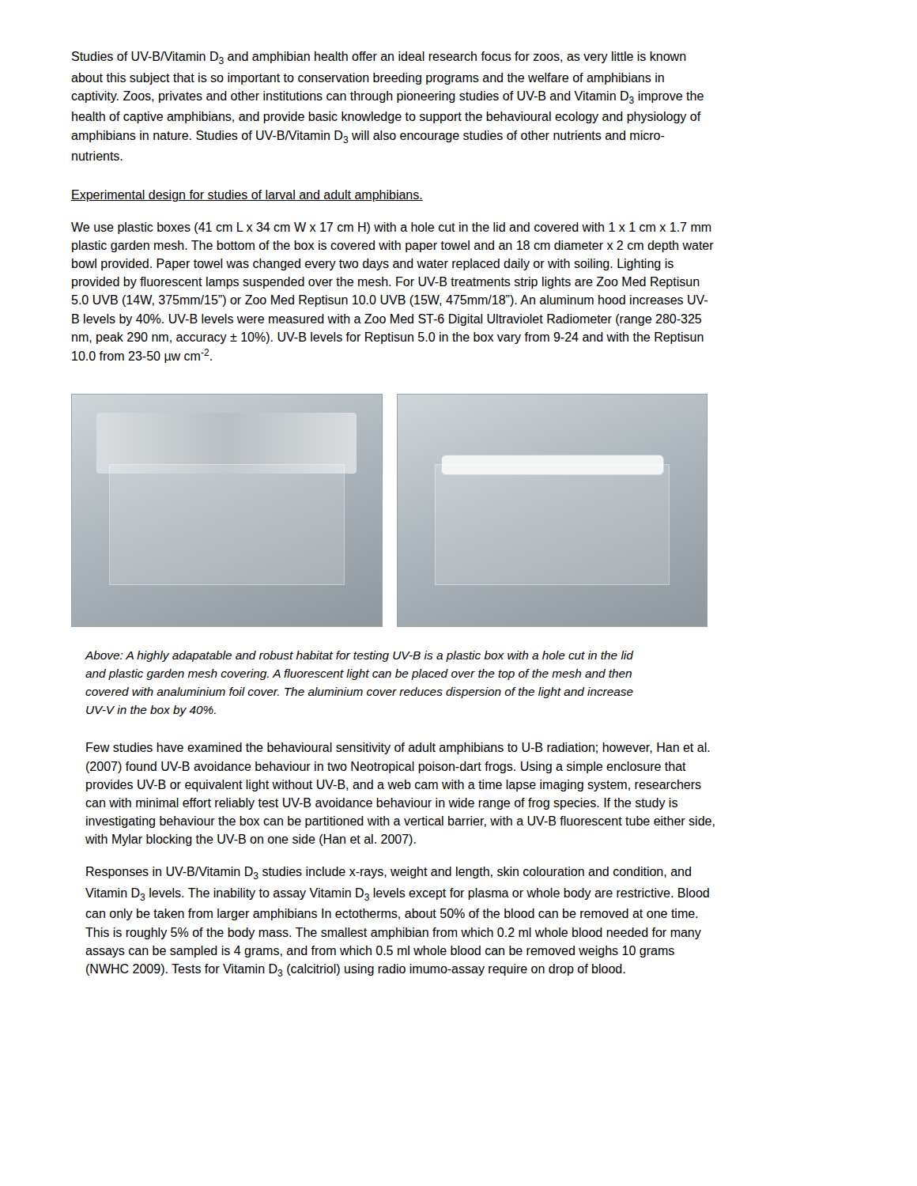Studies of UV-B/Vitamin D3 and amphibian health offer an ideal research focus for zoos, as very little is known about this subject that is so important to conservation breeding programs and the welfare of amphibians in captivity. Zoos, privates and other institutions can through pioneering studies of UV-B and Vitamin D3 improve the health of captive amphibians, and provide basic knowledge to support the behavioural ecology and physiology of amphibians in nature. Studies of UV-B/Vitamin D3 will also encourage studies of other nutrients and micro-nutrients.
Experimental design for studies of larval and adult amphibians.
We use plastic boxes (41 cm L x 34 cm W x 17 cm H) with a hole cut in the lid and covered with 1 x 1 cm x 1.7 mm plastic garden mesh. The bottom of the box is covered with paper towel and an 18 cm diameter x 2 cm depth water bowl provided. Paper towel was changed every two days and water replaced daily or with soiling. Lighting is provided by fluorescent lamps suspended over the mesh. For UV-B treatments strip lights are Zoo Med Reptisun 5.0 UVB (14W, 375mm/15”) or Zoo Med Reptisun 10.0 UVB (15W, 475mm/18”). An aluminum hood increases UV-B levels by 40%. UV-B levels were measured with a Zoo Med ST-6 Digital Ultraviolet Radiometer (range 280-325 nm, peak 290 nm, accuracy ± 10%). UV-B levels for Reptisun 5.0 in the box vary from 9-24 and with the Reptisun 10.0 from 23-50 µw cm-2.
Above: A highly adapatable and robust habitat for testing UV-B is a plastic box with a hole cut in the lid and plastic garden mesh covering. A fluorescent light can be placed over the top of the mesh and then covered with analuminium foil cover. The aluminium cover reduces dispersion of the light and increase UV-V in the box by 40%.
Few studies have examined the behavioural sensitivity of adult amphibians to U-B radiation; however, Han et al. (2007) found UV-B avoidance behaviour in two Neotropical poison-dart frogs. Using a simple enclosure that provides UV-B or equivalent light without UV-B, and a web cam with a time lapse imaging system, researchers can with minimal effort reliably test UV-B avoidance behaviour in wide range of frog species. If the study is investigating behaviour the box can be partitioned with a vertical barrier, with a UV-B fluorescent tube either side, with Mylar blocking the UV-B on one side (Han et al. 2007).
Responses in UV-B/Vitamin D3 studies include x-rays, weight and length, skin colouration and condition, and Vitamin D3 levels. The inability to assay Vitamin D3 levels except for plasma or whole body are restrictive. Blood can only be taken from larger amphibians In ectotherms, about 50% of the blood can be removed at one time. This is roughly 5% of the body mass. The smallest amphibian from which 0.2 ml whole blood needed for many assays can be sampled is 4 grams, and from which 0.5 ml whole blood can be removed weighs 10 grams (NWHC 2009). Tests for Vitamin D3 (calcitriol) using radio imumo-assay require on drop of blood.